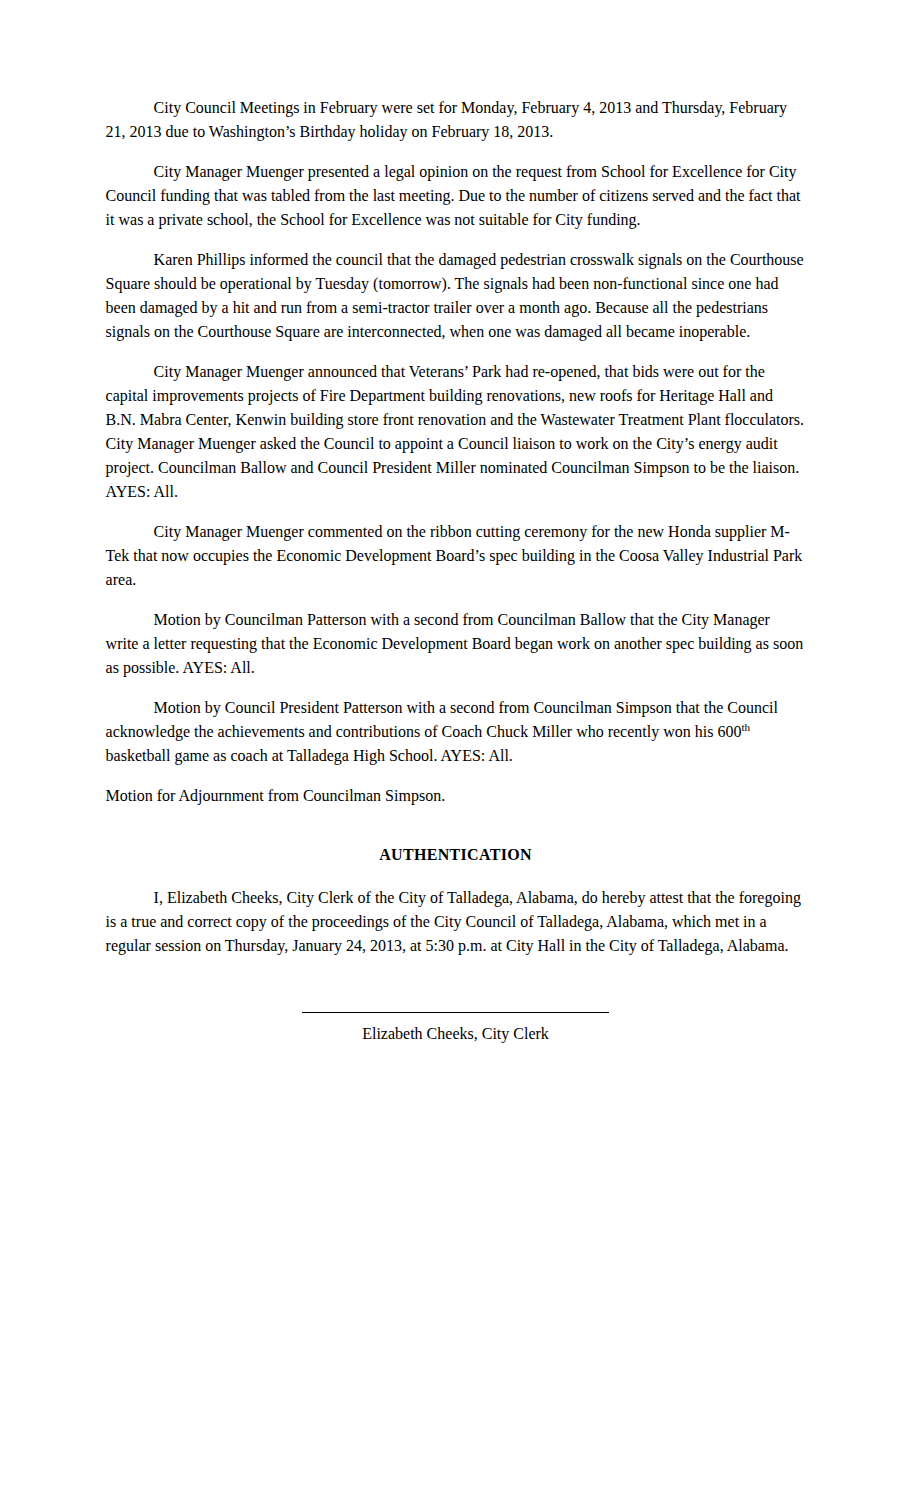City Council Meetings in February were set for Monday, February 4, 2013 and Thursday, February 21, 2013 due to Washington’s Birthday holiday on February 18, 2013.
City Manager Muenger presented a legal opinion on the request from School for Excellence for City Council funding that was tabled from the last meeting. Due to the number of citizens served and the fact that it was a private school, the School for Excellence was not suitable for City funding.
Karen Phillips informed the council that the damaged pedestrian crosswalk signals on the Courthouse Square should be operational by Tuesday (tomorrow). The signals had been non-functional since one had been damaged by a hit and run from a semi-tractor trailer over a month ago. Because all the pedestrians signals on the Courthouse Square are interconnected, when one was damaged all became inoperable.
City Manager Muenger announced that Veterans’ Park had re-opened, that bids were out for the capital improvements projects of Fire Department building renovations, new roofs for Heritage Hall and B.N. Mabra Center, Kenwin building store front renovation and the Wastewater Treatment Plant flocculators. City Manager Muenger asked the Council to appoint a Council liaison to work on the City’s energy audit project. Councilman Ballow and Council President Miller nominated Councilman Simpson to be the liaison. AYES: All.
City Manager Muenger commented on the ribbon cutting ceremony for the new Honda supplier M-Tek that now occupies the Economic Development Board’s spec building in the Coosa Valley Industrial Park area.
Motion by Councilman Patterson with a second from Councilman Ballow that the City Manager write a letter requesting that the Economic Development Board began work on another spec building as soon as possible. AYES: All.
Motion by Council President Patterson with a second from Councilman Simpson that the Council acknowledge the achievements and contributions of Coach Chuck Miller who recently won his 600th basketball game as coach at Talladega High School. AYES: All.
Motion for Adjournment from Councilman Simpson.
AUTHENTICATION
I, Elizabeth Cheeks, City Clerk of the City of Talladega, Alabama, do hereby attest that the foregoing is a true and correct copy of the proceedings of the City Council of Talladega, Alabama, which met in a regular session on Thursday, January 24, 2013, at 5:30 p.m. at City Hall in the City of Talladega, Alabama.
Elizabeth Cheeks, City Clerk